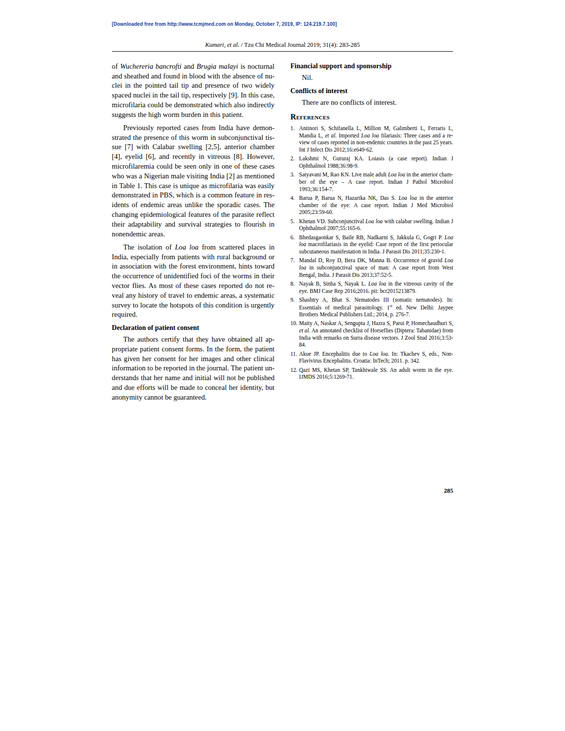[Downloaded free from http://www.tcmjmed.com on Monday, October 7, 2019, IP: 124.219.7.100]
Kumari, et al. / Tzu Chi Medical Journal 2019; 31(4): 283-285
of Wuchereria bancrofti and Brugia malayi is nocturnal and sheathed and found in blood with the absence of nuclei in the pointed tail tip and presence of two widely spaced nuclei in the tail tip, respectively [9]. In this case, microfilaria could be demonstrated which also indirectly suggests the high worm burden in this patient.
Previously reported cases from India have demonstrated the presence of this worm in subconjunctival tissue [7] with Calabar swelling [2,5], anterior chamber [4], eyelid [6], and recently in vitreous [8]. However, microfilaremia could be seen only in one of these cases who was a Nigerian male visiting India [2] as mentioned in Table 1. This case is unique as microfilaria was easily demonstrated in PBS, which is a common feature in residents of endemic areas unlike the sporadic cases. The changing epidemiological features of the parasite reflect their adaptability and survival strategies to flourish in nonendemic areas.
The isolation of Loa loa from scattered places in India, especially from patients with rural background or in association with the forest environment, hints toward the occurrence of unidentified foci of the worms in their vector flies. As most of these cases reported do not reveal any history of travel to endemic areas, a systematic survey to locate the hotspots of this condition is urgently required.
Declaration of patient consent
The authors certify that they have obtained all appropriate patient consent forms. In the form, the patient has given her consent for her images and other clinical information to be reported in the journal. The patient understands that her name and initial will not be published and due efforts will be made to conceal her identity, but anonymity cannot be guaranteed.
Financial support and sponsorship
Nil.
Conflicts of interest
There are no conflicts of interest.
References
Antinori S, Schifanella L, Million M, Galimberti L, Ferraris L, Mandia L, et al. Imported Loa loa filariasis: Three cases and a review of cases reported in non-endemic countries in the past 25 years. Int J Infect Dis 2012;16:e649-62.
Lakshmi N, Gururaj KA. Loiasis (a case report). Indian J Ophthalmol 1988;36:98-9.
Satyavani M, Rao KN. Live male adult Loa loa in the anterior chamber of the eye – A case report. Indian J Pathol Microbiol 1993;36:154-7.
Barua P, Barua N, Hazarika NK, Das S. Loa loa in the anterior chamber of the eye: A case report. Indian J Med Microbiol 2005;23:59-60.
Khetan VD. Subconjunctival Loa loa with calabar swelling. Indian J Ophthalmol 2007;55:165-6.
Bhedasgaonkar S, Baile RB, Nadkarni S, Jakkula G, Gogri P. Loa loa macrofilariasis in the eyelid: Case report of the first periocular subcutaneous manifestation in India. J Parasit Dis 2011;35:230-1.
Mandal D, Roy D, Bera DK, Manna B. Occurrence of gravid Loa loa in subconjunctival space of man: A case report from West Bengal, India. J Parasit Dis 2013;37:52-5.
Nayak B, Sinha S, Nayak L. Loa loa in the vitreous cavity of the eye. BMJ Case Rep 2016;2016. pii: bcr2015213879.
Shashtry A, Bhat S. Nematodes III (somatic nematodes). In: Essentials of medical parasitology. 1st ed. New Delhi: Jaypee Brothers Medical Publishers Ltd.; 2014, p. 276-7.
Maity A, Naskar A, Sengupta J, Hazra S, Parui P, Homechaudhuri S, et al. An annotated checklist of Horseflies (Diptera: Tabanidae) from India with remarks on Surra disease vectors. J Zool Stud 2016;3:53-84.
Akue JP. Encephalitis due to Loa loa. In: Tkachev S, eds., Non-Flavivirus Encephalitis. Croatia: InTech; 2011. p. 342.
Qazi MS, Khetan SP, Tankhiwale SS. An adult worm in the eye. IJMDS 2016;5:1269-71.
285